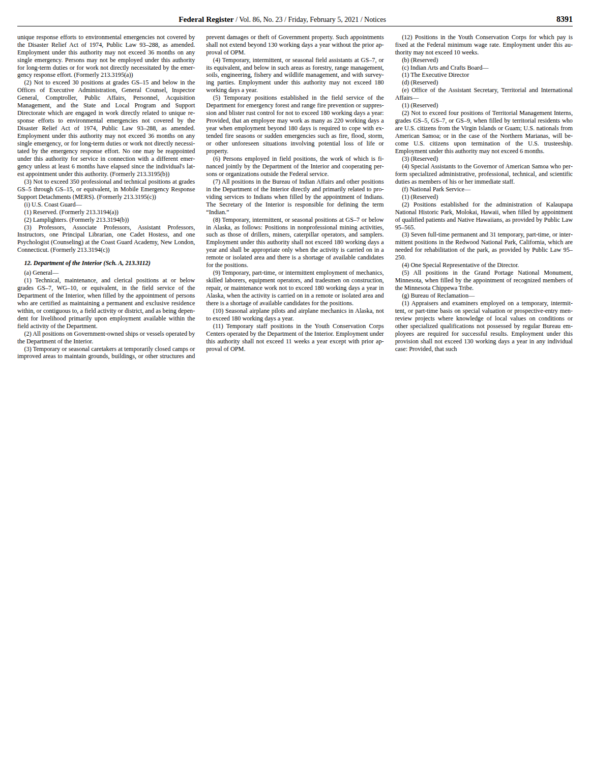Federal Register / Vol. 86, No. 23 / Friday, February 5, 2021 / Notices
8391
unique response efforts to environmental emergencies not covered by the Disaster Relief Act of 1974, Public Law 93–288, as amended. Employment under this authority may not exceed 36 months on any single emergency. Persons may not be employed under this authority for long-term duties or for work not directly necessitated by the emergency response effort. (Formerly 213.3195(a))
(2) Not to exceed 30 positions at grades GS–15 and below in the Offices of Executive Administration, General Counsel, Inspector General, Comptroller, Public Affairs, Personnel, Acquisition Management, and the State and Local Program and Support Directorate which are engaged in work directly related to unique response efforts to environmental emergencies not covered by the Disaster Relief Act of 1974, Public Law 93–288, as amended. Employment under this authority may not exceed 36 months on any single emergency, or for long-term duties or work not directly necessitated by the emergency response effort. No one may be reappointed under this authority for service in connection with a different emergency unless at least 6 months have elapsed since the individual's latest appointment under this authority. (Formerly 213.3195(b))
(3) Not to exceed 350 professional and technical positions at grades GS–5 through GS–15, or equivalent, in Mobile Emergency Response Support Detachments (MERS). (Formerly 213.3195(c))
(i) U.S. Coast Guard—
(1) Reserved. (Formerly 213.3194(a))
(2) Lamplighters. (Formerly 213.3194(b))
(3) Professors, Associate Professors, Assistant Professors, Instructors, one Principal Librarian, one Cadet Hostess, and one Psychologist (Counseling) at the Coast Guard Academy, New London, Connecticut. (Formerly 213.3194(c))
12. Department of the Interior (Sch. A, 213.3112)
(a) General—
(1) Technical, maintenance, and clerical positions at or below grades GS–7, WG–10, or equivalent, in the field service of the Department of the Interior, when filled by the appointment of persons who are certified as maintaining a permanent and exclusive residence within, or contiguous to, a field activity or district, and as being dependent for livelihood primarily upon employment available within the field activity of the Department.
(2) All positions on Government-owned ships or vessels operated by the Department of the Interior.
(3) Temporary or seasonal caretakers at temporarily closed camps or improved areas to maintain grounds, buildings, or other structures and prevent damages or theft of Government property. Such appointments shall not extend beyond 130 working days a year without the prior approval of OPM.
(4) Temporary, intermittent, or seasonal field assistants at GS–7, or its equivalent, and below in such areas as forestry, range management, soils, engineering, fishery and wildlife management, and with surveying parties. Employment under this authority may not exceed 180 working days a year.
(5) Temporary positions established in the field service of the Department for emergency forest and range fire prevention or suppression and blister rust control for not to exceed 180 working days a year: Provided, that an employee may work as many as 220 working days a year when employment beyond 180 days is required to cope with extended fire seasons or sudden emergencies such as fire, flood, storm, or other unforeseen situations involving potential loss of life or property.
(6) Persons employed in field positions, the work of which is financed jointly by the Department of the Interior and cooperating persons or organizations outside the Federal service.
(7) All positions in the Bureau of Indian Affairs and other positions in the Department of the Interior directly and primarily related to providing services to Indians when filled by the appointment of Indians. The Secretary of the Interior is responsible for defining the term “Indian.”
(8) Temporary, intermittent, or seasonal positions at GS–7 or below in Alaska, as follows: Positions in nonprofessional mining activities, such as those of drillers, miners, caterpillar operators, and samplers. Employment under this authority shall not exceed 180 working days a year and shall be appropriate only when the activity is carried on in a remote or isolated area and there is a shortage of available candidates for the positions.
(9) Temporary, part-time, or intermittent employment of mechanics, skilled laborers, equipment operators, and tradesmen on construction, repair, or maintenance work not to exceed 180 working days a year in Alaska, when the activity is carried on in a remote or isolated area and there is a shortage of available candidates for the positions.
(10) Seasonal airplane pilots and airplane mechanics in Alaska, not to exceed 180 working days a year.
(11) Temporary staff positions in the Youth Conservation Corps Centers operated by the Department of the Interior. Employment under this authority shall not exceed 11 weeks a year except with prior approval of OPM.
(12) Positions in the Youth Conservation Corps for which pay is fixed at the Federal minimum wage rate. Employment under this authority may not exceed 10 weeks.
(b) (Reserved)
(c) Indian Arts and Crafts Board—
(1) The Executive Director
(d) (Reserved)
(e) Office of the Assistant Secretary, Territorial and International Affairs—
(1) (Reserved)
(2) Not to exceed four positions of Territorial Management Interns, grades GS–5, GS–7, or GS–9, when filled by territorial residents who are U.S. citizens from the Virgin Islands or Guam; U.S. nationals from American Samoa; or in the case of the Northern Marianas, will become U.S. citizens upon termination of the U.S. trusteeship. Employment under this authority may not exceed 6 months.
(3) (Reserved)
(4) Special Assistants to the Governor of American Samoa who perform specialized administrative, professional, technical, and scientific duties as members of his or her immediate staff.
(f) National Park Service—
(1) (Reserved)
(2) Positions established for the administration of Kalaupapa National Historic Park, Molokai, Hawaii, when filled by appointment of qualified patients and Native Hawaiians, as provided by Public Law 95–565.
(3) Seven full-time permanent and 31 temporary, part-time, or intermittent positions in the Redwood National Park, California, which are needed for rehabilitation of the park, as provided by Public Law 95–250.
(4) One Special Representative of the Director.
(5) All positions in the Grand Portage National Monument, Minnesota, when filled by the appointment of recognized members of the Minnesota Chippewa Tribe.
(g) Bureau of Reclamation—
(1) Appraisers and examiners employed on a temporary, intermittent, or part-time basis on special valuation or prospective-entry men-review projects where knowledge of local values on conditions or other specialized qualifications not possessed by regular Bureau employees are required for successful results. Employment under this provision shall not exceed 130 working days a year in any individual case: Provided, that such